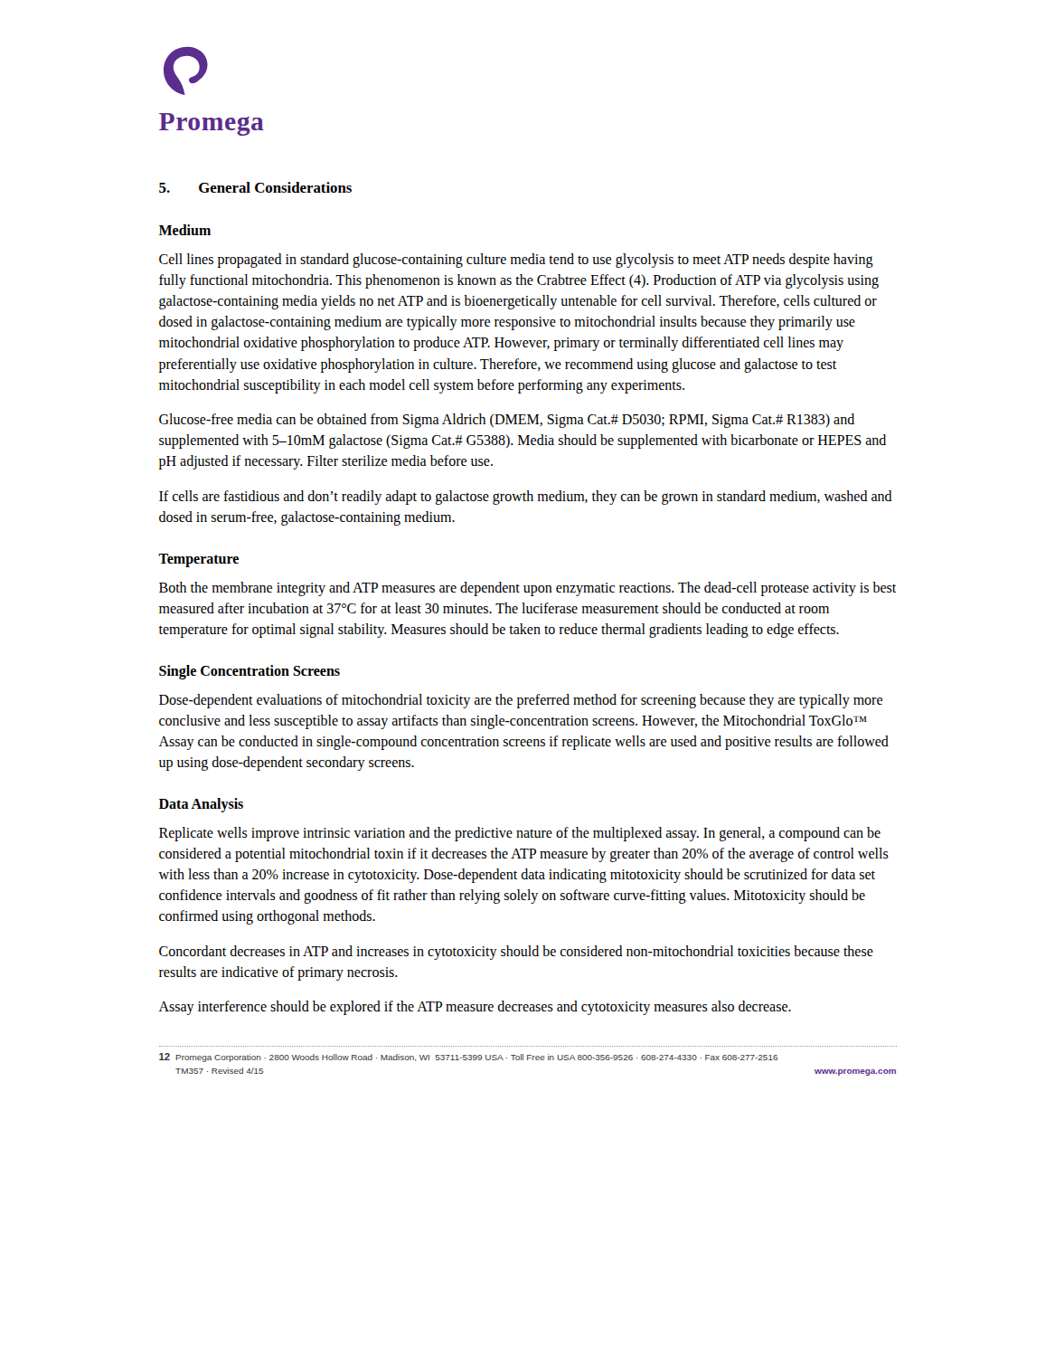Promega
5. General Considerations
Medium
Cell lines propagated in standard glucose-containing culture media tend to use glycolysis to meet ATP needs despite having fully functional mitochondria. This phenomenon is known as the Crabtree Effect (4). Production of ATP via glycolysis using galactose-containing media yields no net ATP and is bioenergetically untenable for cell survival. Therefore, cells cultured or dosed in galactose-containing medium are typically more responsive to mitochondrial insults because they primarily use mitochondrial oxidative phosphorylation to produce ATP. However, primary or terminally differentiated cell lines may preferentially use oxidative phosphorylation in culture. Therefore, we recommend using glucose and galactose to test mitochondrial susceptibility in each model cell system before performing any experiments.
Glucose-free media can be obtained from Sigma Aldrich (DMEM, Sigma Cat.# D5030; RPMI, Sigma Cat.# R1383) and supplemented with 5–10mM galactose (Sigma Cat.# G5388). Media should be supplemented with bicarbonate or HEPES and pH adjusted if necessary. Filter sterilize media before use.
If cells are fastidious and don’t readily adapt to galactose growth medium, they can be grown in standard medium, washed and dosed in serum-free, galactose-containing medium.
Temperature
Both the membrane integrity and ATP measures are dependent upon enzymatic reactions. The dead-cell protease activity is best measured after incubation at 37°C for at least 30 minutes. The luciferase measurement should be conducted at room temperature for optimal signal stability. Measures should be taken to reduce thermal gradients leading to edge effects.
Single Concentration Screens
Dose-dependent evaluations of mitochondrial toxicity are the preferred method for screening because they are typically more conclusive and less susceptible to assay artifacts than single-concentration screens. However, the Mitochondrial ToxGlo™ Assay can be conducted in single-compound concentration screens if replicate wells are used and positive results are followed up using dose-dependent secondary screens.
Data Analysis
Replicate wells improve intrinsic variation and the predictive nature of the multiplexed assay. In general, a compound can be considered a potential mitochondrial toxin if it decreases the ATP measure by greater than 20% of the average of control wells with less than a 20% increase in cytotoxicity. Dose-dependent data indicating mitotoxicity should be scrutinized for data set confidence intervals and goodness of fit rather than relying solely on software curve-fitting values. Mitotoxicity should be confirmed using orthogonal methods.
Concordant decreases in ATP and increases in cytotoxicity should be considered non-mitochondrial toxicities because these results are indicative of primary necrosis.
Assay interference should be explored if the ATP measure decreases and cytotoxicity measures also decrease.
12
Promega Corporation · 2800 Woods Hollow Road · Madison, WI 53711-5399 USA · Toll Free in USA 800-356-9526 · 608-274-4330 · Fax 608-277-2516
TM357 · Revised 4/15
www.promega.com